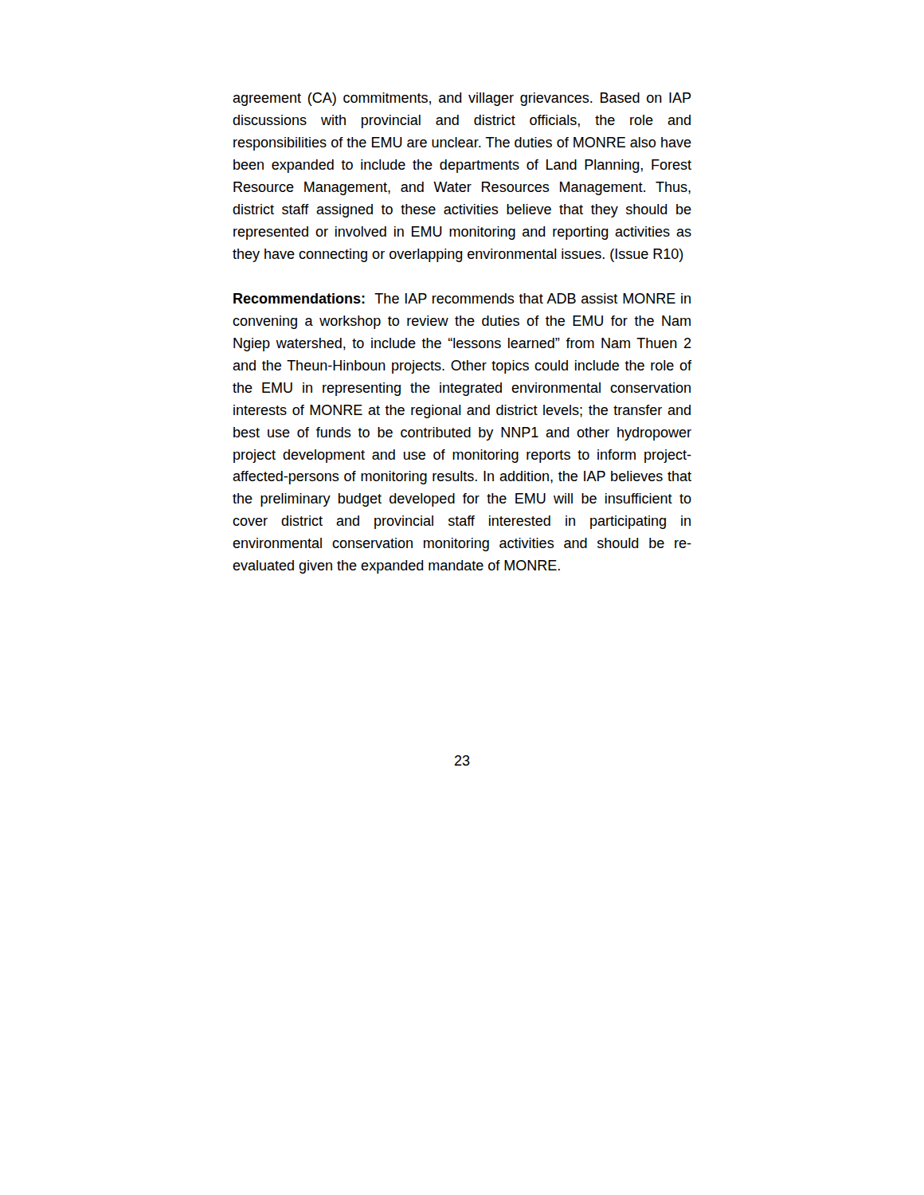agreement (CA) commitments, and villager grievances. Based on IAP discussions with provincial and district officials, the role and responsibilities of the EMU are unclear. The duties of MONRE also have been expanded to include the departments of Land Planning, Forest Resource Management, and Water Resources Management. Thus, district staff assigned to these activities believe that they should be represented or involved in EMU monitoring and reporting activities as they have connecting or overlapping environmental issues. (Issue R10)
Recommendations: The IAP recommends that ADB assist MONRE in convening a workshop to review the duties of the EMU for the Nam Ngiep watershed, to include the “lessons learned” from Nam Thuen 2 and the Theun-Hinboun projects. Other topics could include the role of the EMU in representing the integrated environmental conservation interests of MONRE at the regional and district levels; the transfer and best use of funds to be contributed by NNP1 and other hydropower project development and use of monitoring reports to inform project-affected-persons of monitoring results. In addition, the IAP believes that the preliminary budget developed for the EMU will be insufficient to cover district and provincial staff interested in participating in environmental conservation monitoring activities and should be re-evaluated given the expanded mandate of MONRE.
23